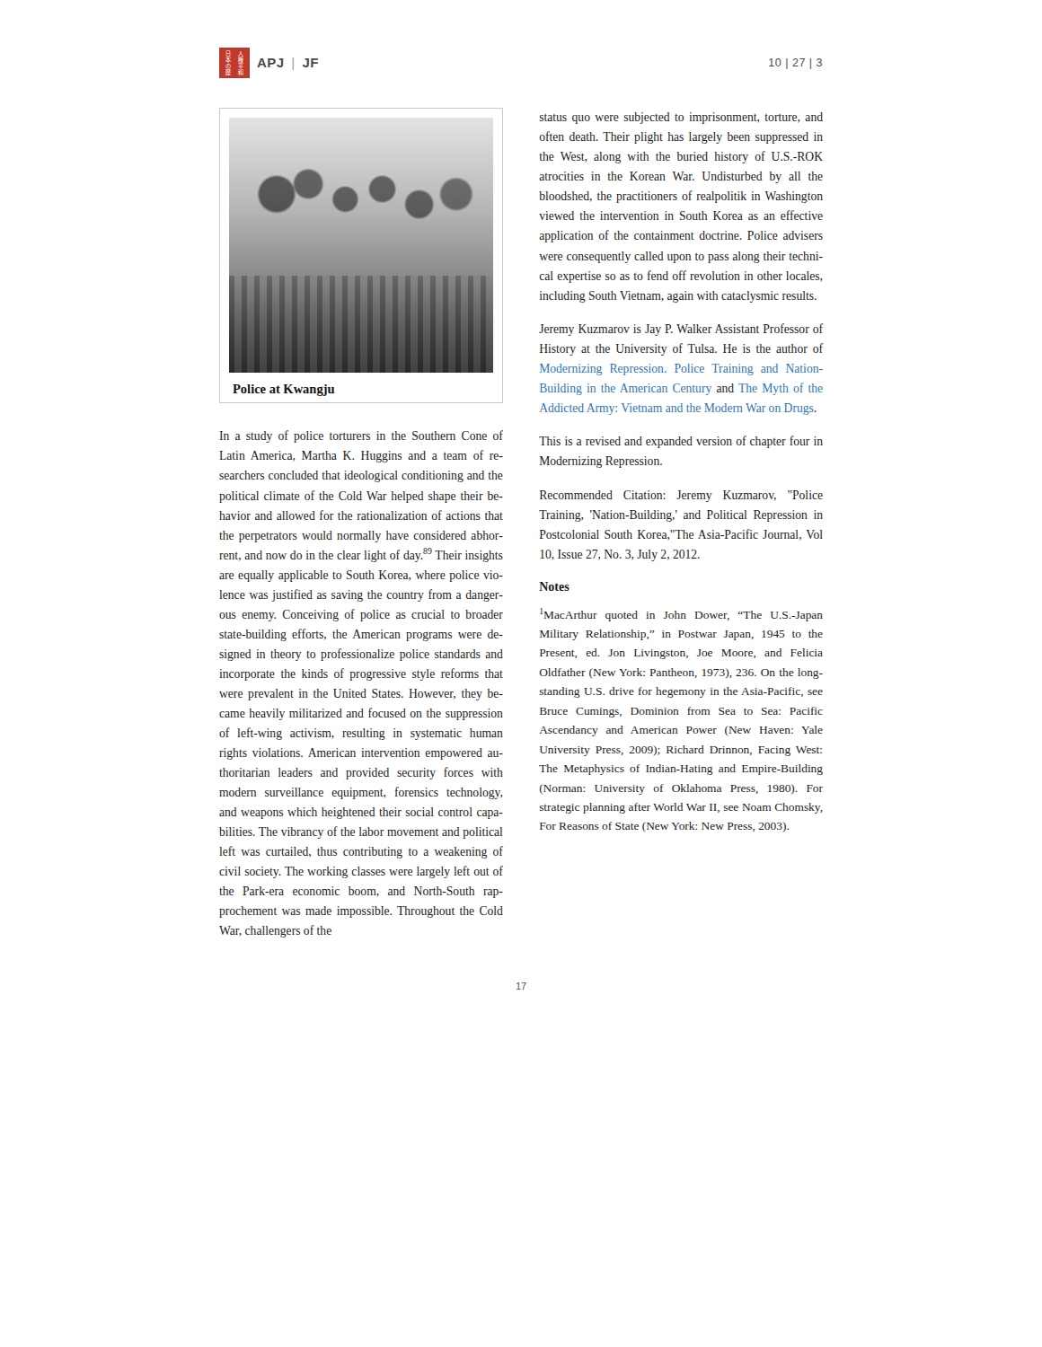日人 本権 の平 歴和
APJ | JF
10 | 27 | 3
Police at Kwangju
In a study of police torturers in the Southern Cone of Latin America, Martha K. Huggins and a team of researchers concluded that ideological conditioning and the political climate of the Cold War helped shape their behavior and allowed for the rationalization of actions that the perpetrators would normally have considered abhorrent, and now do in the clear light of day.89 Their insights are equally applicable to South Korea, where police violence was justified as saving the country from a dangerous enemy. Conceiving of police as crucial to broader state-building efforts, the American programs were designed in theory to professionalize police standards and incorporate the kinds of progressive style reforms that were prevalent in the United States. However, they became heavily militarized and focused on the suppression of left-wing activism, resulting in systematic human rights violations. American intervention empowered authoritarian leaders and provided security forces with modern surveillance equipment, forensics technology, and weapons which heightened their social control capabilities. The vibrancy of the labor movement and political left was curtailed, thus contributing to a weakening of civil society. The working classes were largely left out of the Park-era economic boom, and North-South rapprochement was made impossible. Throughout the Cold War, challengers of the
status quo were subjected to imprisonment, torture, and often death. Their plight has largely been suppressed in the West, along with the buried history of U.S.-ROK atrocities in the Korean War. Undisturbed by all the bloodshed, the practitioners of realpolitik in Washington viewed the intervention in South Korea as an effective application of the containment doctrine. Police advisers were consequently called upon to pass along their technical expertise so as to fend off revolution in other locales, including South Vietnam, again with cataclysmic results.
Jeremy Kuzmarov is Jay P. Walker Assistant Professor of History at the University of Tulsa. He is the author of Modernizing Repression. Police Training and Nation-Building in the American Century and The Myth of the Addicted Army: Vietnam and the Modern War on Drugs.
This is a revised and expanded version of chapter four in Modernizing Repression.
Recommended Citation: Jeremy Kuzmarov, "Police Training, 'Nation-Building,' and Political Repression in Postcolonial South Korea,"The Asia-Pacific Journal, Vol 10, Issue 27, No. 3, July 2, 2012.
Notes
1MacArthur quoted in John Dower, “The U.S.-Japan Military Relationship,” in Postwar Japan, 1945 to the Present, ed. Jon Livingston, Joe Moore, and Felicia Oldfather (New York: Pantheon, 1973), 236. On the long-standing U.S. drive for hegemony in the Asia-Pacific, see Bruce Cumings, Dominion from Sea to Sea: Pacific Ascendancy and American Power (New Haven: Yale University Press, 2009); Richard Drinnon, Facing West: The Metaphysics of Indian-Hating and Empire-Building (Norman: University of Oklahoma Press, 1980). For strategic planning after World War II, see Noam Chomsky, For Reasons of State (New York: New Press, 2003).
17